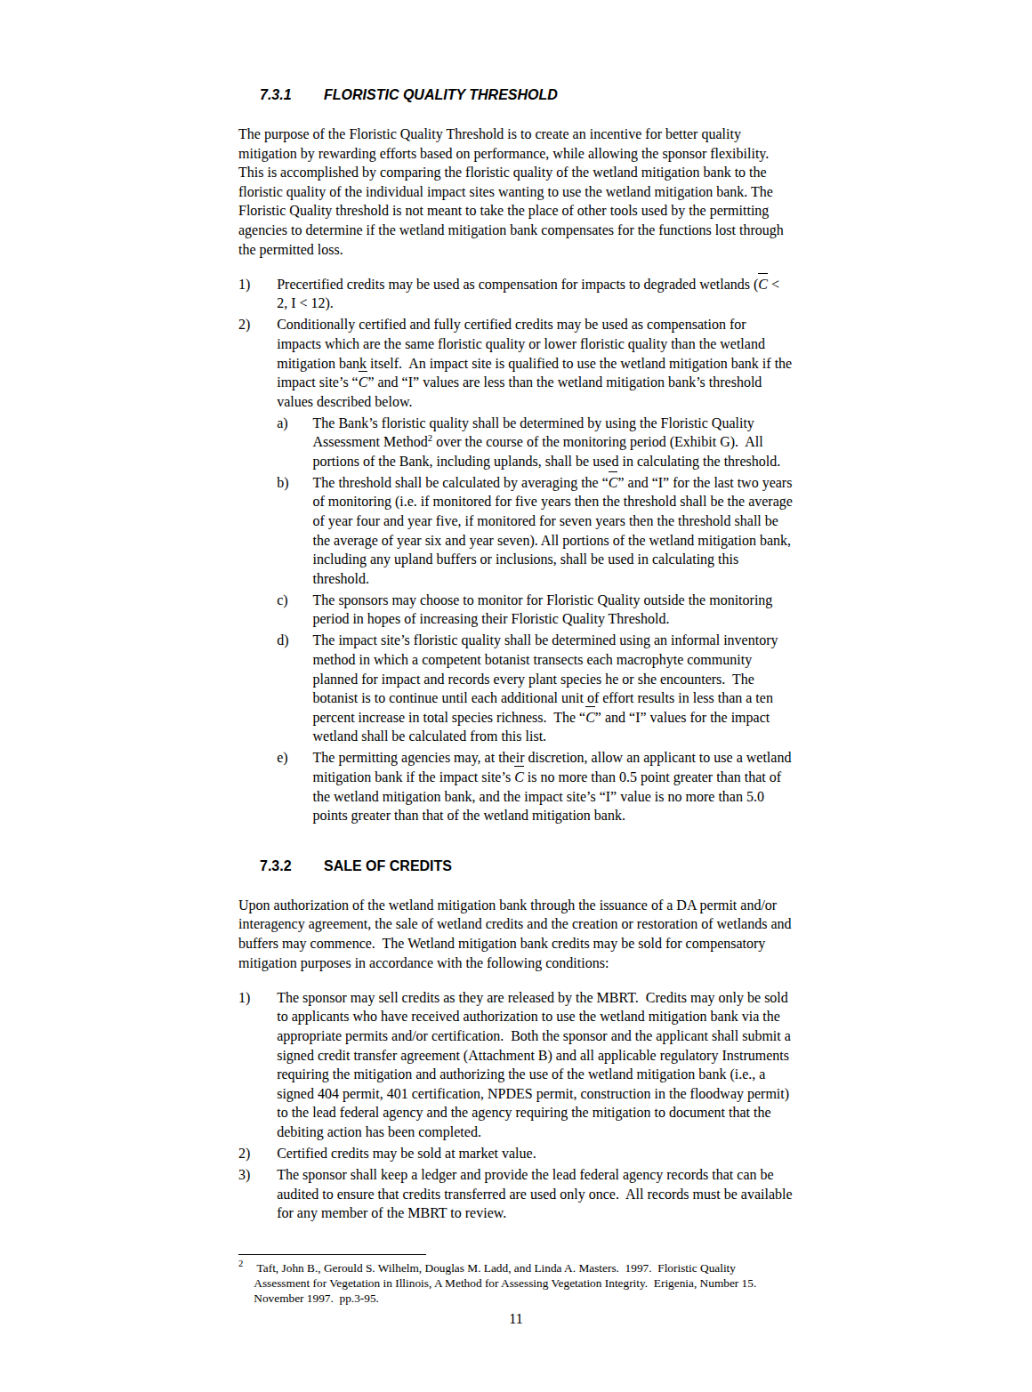7.3.1 FLORISTIC QUALITY THRESHOLD
The purpose of the Floristic Quality Threshold is to create an incentive for better quality mitigation by rewarding efforts based on performance, while allowing the sponsor flexibility. This is accomplished by comparing the floristic quality of the wetland mitigation bank to the floristic quality of the individual impact sites wanting to use the wetland mitigation bank. The Floristic Quality threshold is not meant to take the place of other tools used by the permitting agencies to determine if the wetland mitigation bank compensates for the functions lost through the permitted loss.
1) Precertified credits may be used as compensation for impacts to degraded wetlands (C < 2, I < 12).
2) Conditionally certified and fully certified credits may be used as compensation for impacts which are the same floristic quality or lower floristic quality than the wetland mitigation bank itself. An impact site is qualified to use the wetland mitigation bank if the impact site’s “C” and “I” values are less than the wetland mitigation bank’s threshold values described below.
a) The Bank’s floristic quality shall be determined by using the Floristic Quality Assessment Method2 over the course of the monitoring period (Exhibit G). All portions of the Bank, including uplands, shall be used in calculating the threshold.
b) The threshold shall be calculated by averaging the “C” and “I” for the last two years of monitoring (i.e. if monitored for five years then the threshold shall be the average of year four and year five, if monitored for seven years then the threshold shall be the average of year six and year seven). All portions of the wetland mitigation bank, including any upland buffers or inclusions, shall be used in calculating this threshold.
c) The sponsors may choose to monitor for Floristic Quality outside the monitoring period in hopes of increasing their Floristic Quality Threshold.
d) The impact site’s floristic quality shall be determined using an informal inventory method in which a competent botanist transects each macrophyte community planned for impact and records every plant species he or she encounters. The botanist is to continue until each additional unit of effort results in less than a ten percent increase in total species richness. The “C” and “I” values for the impact wetland shall be calculated from this list.
e) The permitting agencies may, at their discretion, allow an applicant to use a wetland mitigation bank if the impact site’s C is no more than 0.5 point greater than that of the wetland mitigation bank, and the impact site’s “I” value is no more than 5.0 points greater than that of the wetland mitigation bank.
7.3.2 SALE OF CREDITS
Upon authorization of the wetland mitigation bank through the issuance of a DA permit and/or interagency agreement, the sale of wetland credits and the creation or restoration of wetlands and buffers may commence. The Wetland mitigation bank credits may be sold for compensatory mitigation purposes in accordance with the following conditions:
1) The sponsor may sell credits as they are released by the MBRT. Credits may only be sold to applicants who have received authorization to use the wetland mitigation bank via the appropriate permits and/or certification. Both the sponsor and the applicant shall submit a signed credit transfer agreement (Attachment B) and all applicable regulatory Instruments requiring the mitigation and authorizing the use of the wetland mitigation bank (i.e., a signed 404 permit, 401 certification, NPDES permit, construction in the floodway permit) to the lead federal agency and the agency requiring the mitigation to document that the debiting action has been completed.
2) Certified credits may be sold at market value.
3) The sponsor shall keep a ledger and provide the lead federal agency records that can be audited to ensure that credits transferred are used only once. All records must be available for any member of the MBRT to review.
2 Taft, John B., Gerould S. Wilhelm, Douglas M. Ladd, and Linda A. Masters. 1997. Floristic Quality Assessment for Vegetation in Illinois, A Method for Assessing Vegetation Integrity. Erigenia, Number 15. November 1997. pp.3-95.
11